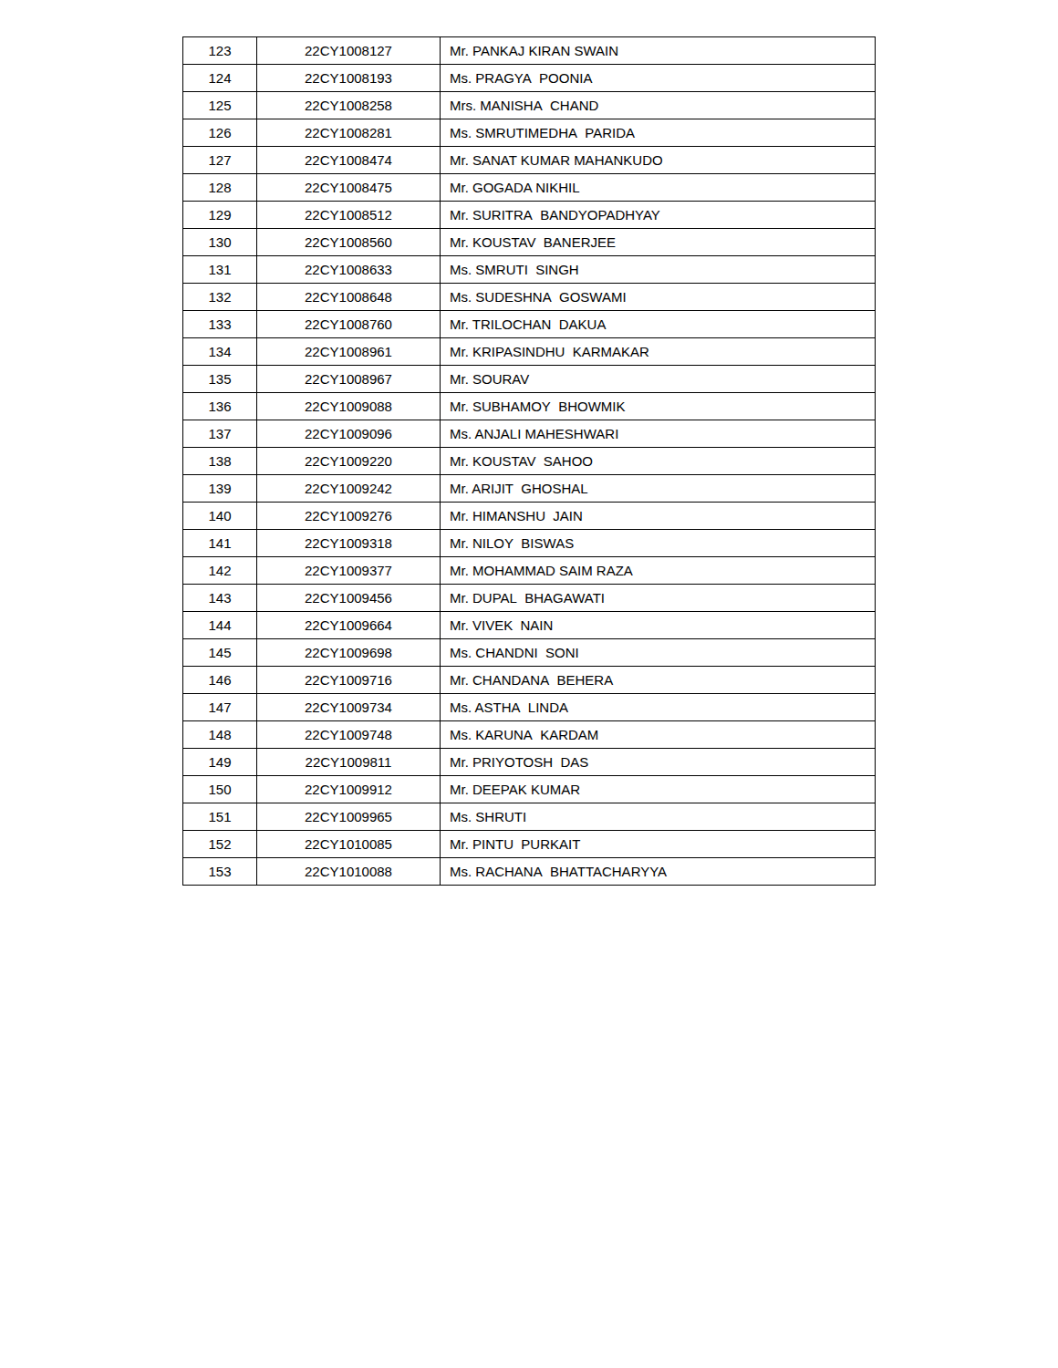| 123 | 22CY1008127 | Mr. PANKAJ KIRAN SWAIN |
| 124 | 22CY1008193 | Ms. PRAGYA POONIA |
| 125 | 22CY1008258 | Mrs. MANISHA CHAND |
| 126 | 22CY1008281 | Ms. SMRUTIMEDHA PARIDA |
| 127 | 22CY1008474 | Mr. SANAT KUMAR MAHANKUDO |
| 128 | 22CY1008475 | Mr. GOGADA NIKHIL |
| 129 | 22CY1008512 | Mr. SURITRA BANDYOPADHYAY |
| 130 | 22CY1008560 | Mr. KOUSTAV BANERJEE |
| 131 | 22CY1008633 | Ms. SMRUTI SINGH |
| 132 | 22CY1008648 | Ms. SUDESHNA GOSWAMI |
| 133 | 22CY1008760 | Mr. TRILOCHAN DAKUA |
| 134 | 22CY1008961 | Mr. KRIPASINDHU KARMAKAR |
| 135 | 22CY1008967 | Mr. SOURAV |
| 136 | 22CY1009088 | Mr. SUBHAMOY BHOWMIK |
| 137 | 22CY1009096 | Ms. ANJALI MAHESHWARI |
| 138 | 22CY1009220 | Mr. KOUSTAV SAHOO |
| 139 | 22CY1009242 | Mr. ARIJIT GHOSHAL |
| 140 | 22CY1009276 | Mr. HIMANSHU JAIN |
| 141 | 22CY1009318 | Mr. NILOY BISWAS |
| 142 | 22CY1009377 | Mr. MOHAMMAD SAIM RAZA |
| 143 | 22CY1009456 | Mr. DUPAL BHAGAWATI |
| 144 | 22CY1009664 | Mr. VIVEK NAIN |
| 145 | 22CY1009698 | Ms. CHANDNI SONI |
| 146 | 22CY1009716 | Mr. CHANDANA BEHERA |
| 147 | 22CY1009734 | Ms. ASTHA LINDA |
| 148 | 22CY1009748 | Ms. KARUNA KARDAM |
| 149 | 22CY1009811 | Mr. PRIYOTOSH DAS |
| 150 | 22CY1009912 | Mr. DEEPAK KUMAR |
| 151 | 22CY1009965 | Ms. SHRUTI |
| 152 | 22CY1010085 | Mr. PINTU PURKAIT |
| 153 | 22CY1010088 | Ms. RACHANA BHATTACHARYYA |